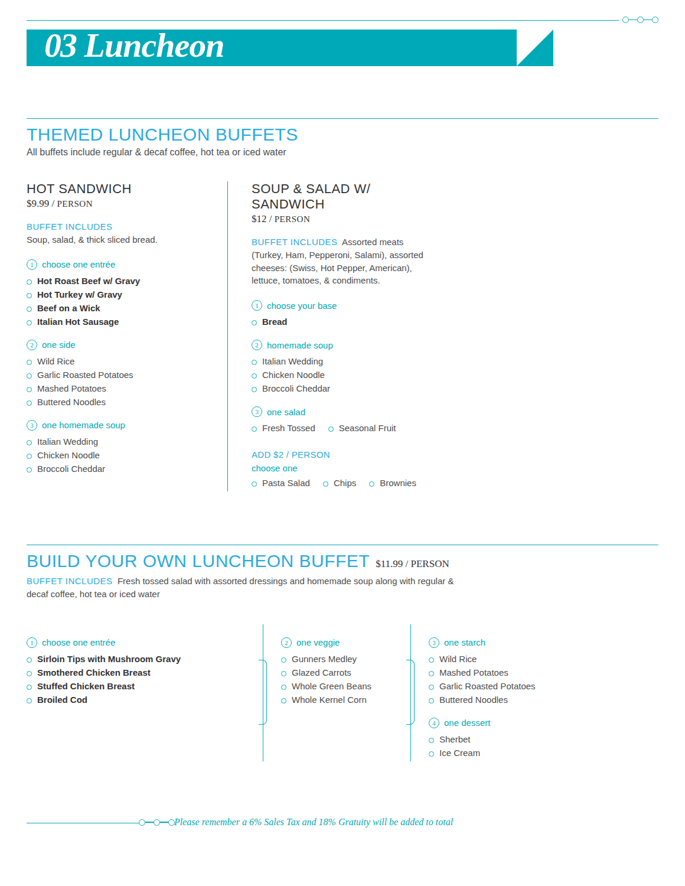03 Luncheon
THEMED LUNCHEON BUFFETS
All buffets include regular & decaf coffee, hot tea or iced water
HOT SANDWICH
$9.99 / PERSON
BUFFET INCLUDES
Soup, salad, & thick sliced bread.
1 choose one entrée
Hot Roast Beef w/ Gravy
Hot Turkey w/ Gravy
Beef on a Wick
Italian Hot Sausage
2 one side
Wild Rice
Garlic Roasted Potatoes
Mashed Potatoes
Buttered Noodles
3 one homemade soup
Italian Wedding
Chicken Noodle
Broccoli Cheddar
SOUP & SALAD W/
SANDWICH
$12 / PERSON
BUFFET INCLUDES Assorted meats (Turkey, Ham, Pepperoni, Salami), assorted cheeses: (Swiss, Hot Pepper, American), lettuce, tomatoes, & condiments.
1 choose your base
Bread
2 homemade soup
Italian Wedding
Chicken Noodle
Broccoli Cheddar
3 one salad
Fresh Tossed
Seasonal Fruit
ADD $2 / PERSON
choose one
Pasta Salad
Chips
Brownies
BUILD YOUR OWN LUNCHEON BUFFET
$11.99 / PERSON
BUFFET INCLUDES Fresh tossed salad with assorted dressings and homemade soup along with regular & decaf coffee, hot tea or iced water
1 choose one entrée
Sirloin Tips with Mushroom Gravy
Smothered Chicken Breast
Stuffed Chicken Breast
Broiled Cod
2 one veggie
Gunners Medley
Glazed Carrots
Whole Green Beans
Whole Kernel Corn
3 one starch
Wild Rice
Mashed Potatoes
Garlic Roasted Potatoes
Buttered Noodles
4 one dessert
Sherbet
Ice Cream
Please remember a 6% Sales Tax and 18% Gratuity will be added to total